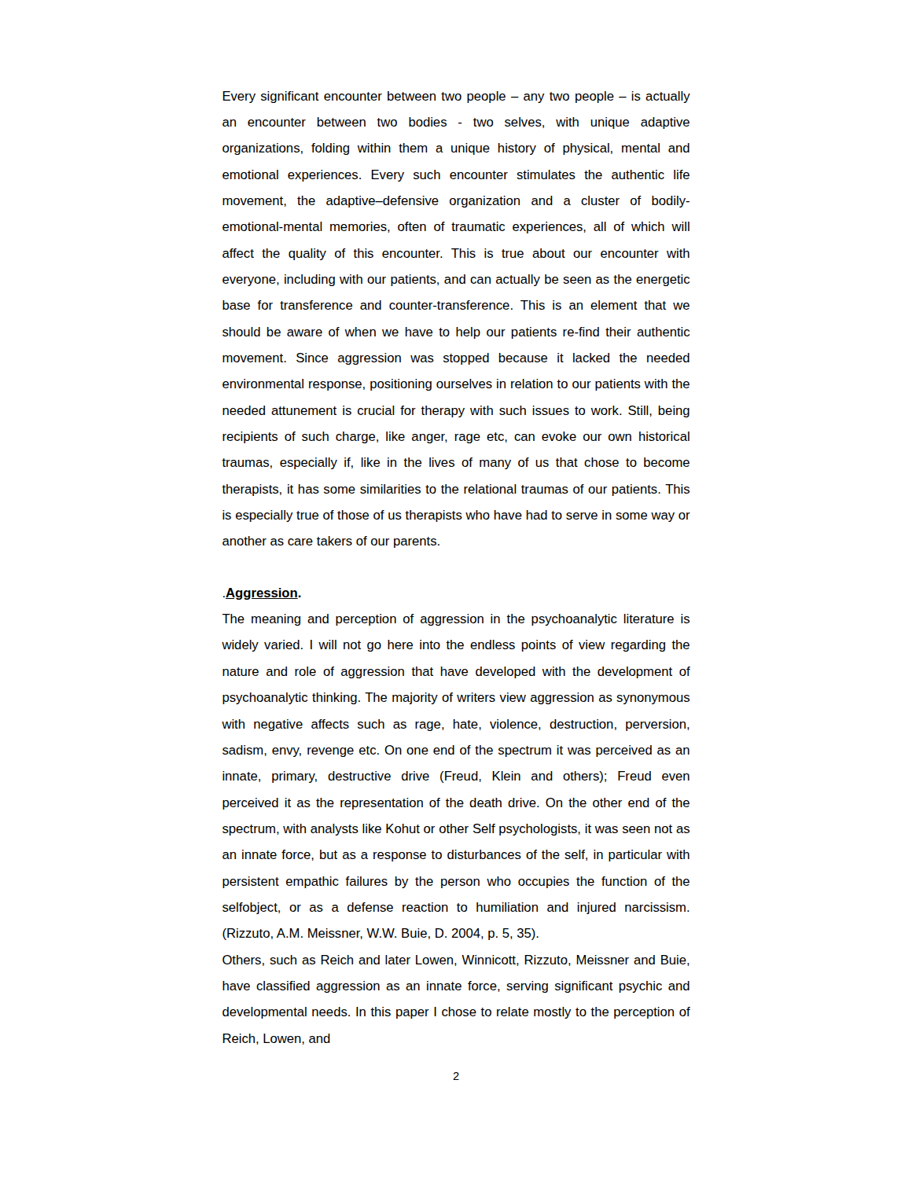Every significant encounter between two people – any two people – is actually an encounter between two bodies - two selves, with unique adaptive organizations, folding within them a unique history of physical, mental and emotional experiences. Every such encounter stimulates the authentic life movement, the adaptive–defensive organization and a cluster of bodily-emotional-mental memories, often of traumatic experiences, all of which will affect the quality of this encounter. This is true about our encounter with everyone, including with our patients, and can actually be seen as the energetic base for transference and counter-transference. This is an element that we should be aware of when we have to help our patients re-find their authentic movement. Since aggression was stopped because it lacked the needed environmental response, positioning ourselves in relation to our patients with the needed attunement is crucial for therapy with such issues to work. Still, being recipients of such charge, like anger, rage etc, can evoke our own historical traumas, especially if, like in the lives of many of us that chose to become therapists, it has some similarities to the relational traumas of our patients. This is especially true of those of us therapists who have had to serve in some way or another as care takers of our parents.
. Aggression.
The meaning and perception of aggression in the psychoanalytic literature is widely varied. I will not go here into the endless points of view regarding the nature and role of aggression that have developed with the development of psychoanalytic thinking. The majority of writers view aggression as synonymous with negative affects such as rage, hate, violence, destruction, perversion, sadism, envy, revenge etc. On one end of the spectrum it was perceived as an innate, primary, destructive drive (Freud, Klein and others); Freud even perceived it as the representation of the death drive. On the other end of the spectrum, with analysts like Kohut or other Self psychologists, it was seen not as an innate force, but as a response to disturbances of the self, in particular with persistent empathic failures by the person who occupies the function of the selfobject, or as a defense reaction to humiliation and injured narcissism. (Rizzuto, A.M. Meissner, W.W. Buie, D. 2004, p. 5, 35).
Others, such as Reich and later Lowen, Winnicott, Rizzuto, Meissner and Buie, have classified aggression as an innate force, serving significant psychic and developmental needs. In this paper I chose to relate mostly to the perception of Reich, Lowen, and
2